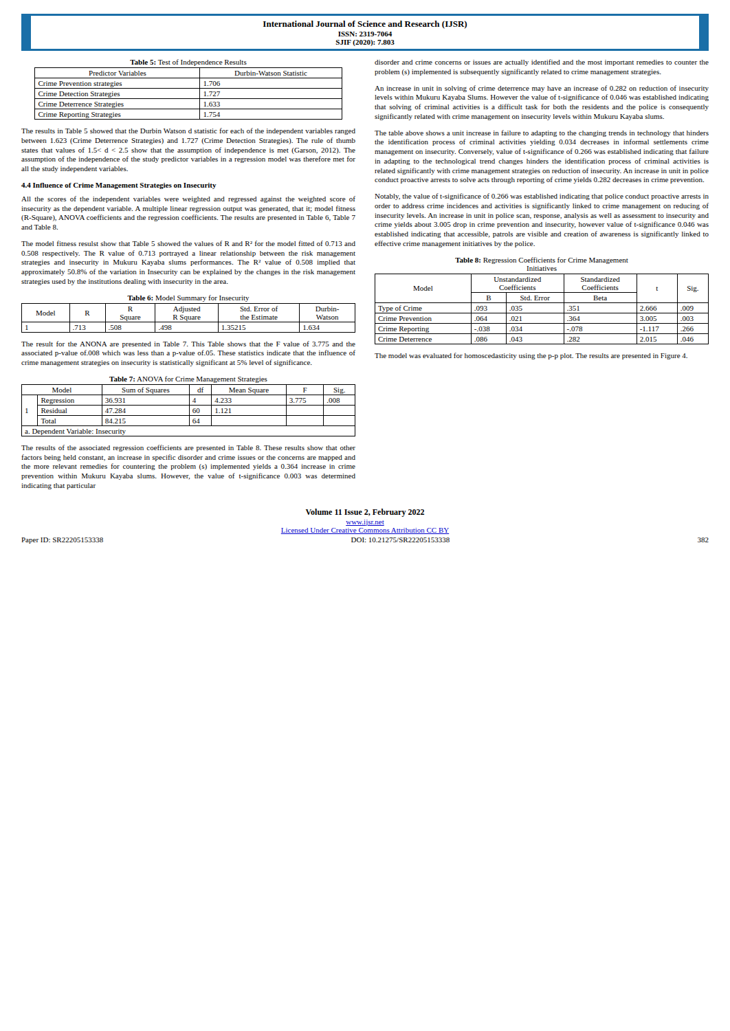International Journal of Science and Research (IJSR)
ISSN: 2319-7064
SJIF (2020): 7.803
Table 5: Test of Independence Results
| Predictor Variables | Durbin-Watson Statistic |
| --- | --- |
| Crime Prevention strategies | 1.706 |
| Crime Detection Strategies | 1.727 |
| Crime Deterrence Strategies | 1.633 |
| Crime Reporting Strategies | 1.754 |
The results in Table 5 showed that the Durbin Watson d statistic for each of the independent variables ranged between 1.623 (Crime Deterrence Strategies) and 1.727 (Crime Detection Strategies). The rule of thumb states that values of 1.5< d < 2.5 show that the assumption of independence is met (Garson, 2012). The assumption of the independence of the study predictor variables in a regression model was therefore met for all the study independent variables.
4.4 Influence of Crime Management Strategies on Insecurity
All the scores of the independent variables were weighted and regressed against the weighted score of insecurity as the dependent variable. A multiple linear regression output was generated, that it; model fitness (R-Square), ANOVA coefficients and the regression coefficients. The results are presented in Table 6, Table 7 and Table 8.
The model fitness resulst show that Table 5 showed the values of R and R² for the model fitted of 0.713 and 0.508 respectively. The R value of 0.713 portrayed a linear relationship between the risk management strategies and insecurity in Mukuru Kayaba slums performances. The R² value of 0.508 implied that approximately 50.8% of the variation in Insecurity can be explained by the changes in the risk management strategies used by the institutions dealing with insecurity in the area.
Table 6: Model Summary for Insecurity
| Model | R | R Square | Adjusted R Square | Std. Error of the Estimate | Durbin- Watson |
| --- | --- | --- | --- | --- | --- |
| 1 | .713 | .508 | .498 | 1.35215 | 1.634 |
The result for the ANONA are presented in Table 7. This Table shows that the F value of 3.775 and the associated p-value of.008 which was less than a p-value of.05. These statistics indicate that the influence of crime management strategies on insecurity is statistically significant at 5% level of significance.
Table 7: ANOVA for Crime Management Strategies
| Model | Sum of Squares | df | Mean Square | F | Sig. |
| --- | --- | --- | --- | --- | --- |
| 1 | Regression | 36.931 | 4 | 4.233 | 3.775 | .008 |
| Residual | 47.284 | 60 | 1.121 | | |
| Total | 84.215 | 64 | | | |
| a. Dependent Variable: Insecurity |
The results of the associated regression coefficients are presented in Table 8. These results show that other factors being held constant, an increase in specific disorder and crime issues or the concerns are mapped and the more relevant remedies for countering the problem (s) implemented yields a 0.364 increase in crime prevention within Mukuru Kayaba slums. However, the value of t-significance 0.003 was determined indicating that particular
disorder and crime concerns or issues are actually identified and the most important remedies to counter the problem (s) implemented is subsequently significantly related to crime management strategies.
An increase in unit in solving of crime deterrence may have an increase of 0.282 on reduction of insecurity levels within Mukuru Kayaba Slums. However the value of t-significance of 0.046 was established indicating that solving of criminal activities is a difficult task for both the residents and the police is consequently significantly related with crime management on insecurity levels within Mukuru Kayaba slums.
The table above shows a unit increase in failure to adapting to the changing trends in technology that hinders the identification process of criminal activities yielding 0.034 decreases in informal settlements crime management on insecurity. Conversely, value of t-significance of 0.266 was established indicating that failure in adapting to the technological trend changes hinders the identification process of criminal activities is related significantly with crime management strategies on reduction of insecurity. An increase in unit in police conduct proactive arrests to solve acts through reporting of crime yields 0.282 decreases in crime prevention.
Notably, the value of t-significance of 0.266 was established indicating that police conduct proactive arrests in order to address crime incidences and activities is significantly linked to crime management on reducing of insecurity levels. An increase in unit in police scan, response, analysis as well as assessment to insecurity and crime yields about 3.005 drop in crime prevention and insecurity, however value of t-significance 0.046 was established indicating that accessible, patrols are visible and creation of awareness is significantly linked to effective crime management initiatives by the police.
Table 8: Regression Coefficients for Crime Management
Initiatives
| Model | Unstandardized Coefficients | Standardized Coefficients | t | Sig. |
| --- | --- | --- | --- | --- |
| B | Std. Error | Beta |
| Type of Crime | .093 | .035 | .351 | 2.666 | .009 |
| Crime Prevention | .064 | .021 | .364 | 3.005 | .003 |
| Crime Reporting | -.038 | .034 | -.078 | -1.117 | .266 |
| Crime Deterrence | .086 | .043 | .282 | 2.015 | .046 |
The model was evaluated for homoscedasticity using the p-p plot. The results are presented in Figure 4.
Volume 11 Issue 2, February 2022
www.ijsr.net
Licensed Under Creative Commons Attribution CC BY
Paper ID: SR22205153338 DOI: 10.21275/SR22205153338 382